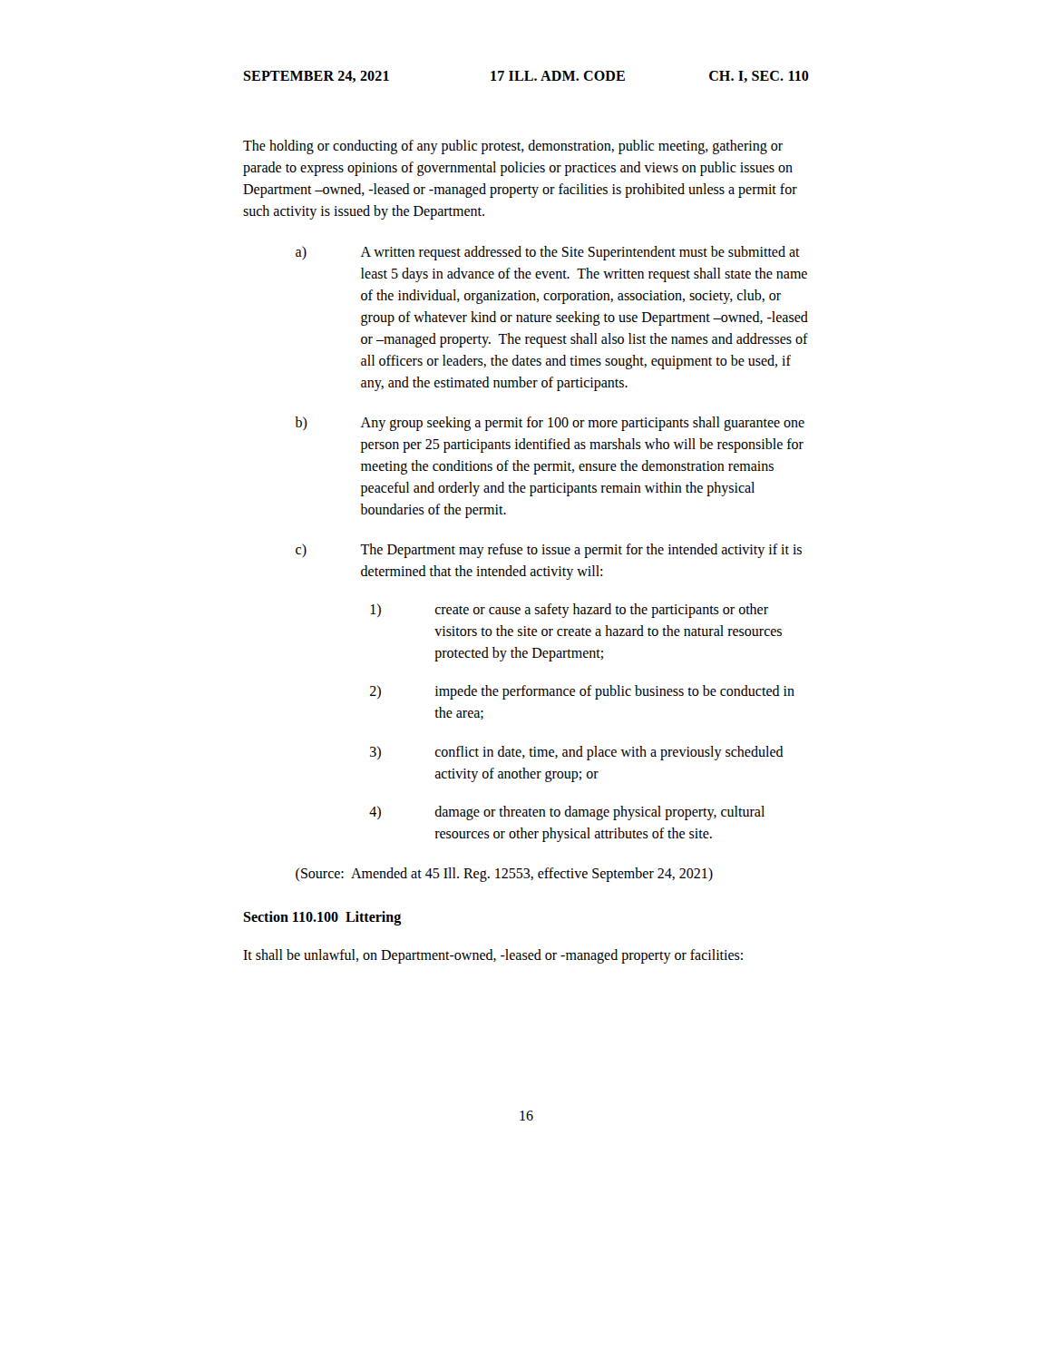SEPTEMBER 24, 2021 17 ILL. ADM. CODE CH. I, SEC. 110
The holding or conducting of any public protest, demonstration, public meeting, gathering or parade to express opinions of governmental policies or practices and views on public issues on Department –owned, -leased or -managed property or facilities is prohibited unless a permit for such activity is issued by the Department.
a) A written request addressed to the Site Superintendent must be submitted at least 5 days in advance of the event. The written request shall state the name of the individual, organization, corporation, association, society, club, or group of whatever kind or nature seeking to use Department –owned, -leased or –managed property. The request shall also list the names and addresses of all officers or leaders, the dates and times sought, equipment to be used, if any, and the estimated number of participants.
b) Any group seeking a permit for 100 or more participants shall guarantee one person per 25 participants identified as marshals who will be responsible for meeting the conditions of the permit, ensure the demonstration remains peaceful and orderly and the participants remain within the physical boundaries of the permit.
c) The Department may refuse to issue a permit for the intended activity if it is determined that the intended activity will:
1) create or cause a safety hazard to the participants or other visitors to the site or create a hazard to the natural resources protected by the Department;
2) impede the performance of public business to be conducted in the area;
3) conflict in date, time, and place with a previously scheduled activity of another group; or
4) damage or threaten to damage physical property, cultural resources or other physical attributes of the site.
(Source: Amended at 45 Ill. Reg. 12553, effective September 24, 2021)
Section 110.100 Littering
It shall be unlawful, on Department-owned, -leased or -managed property or facilities:
16